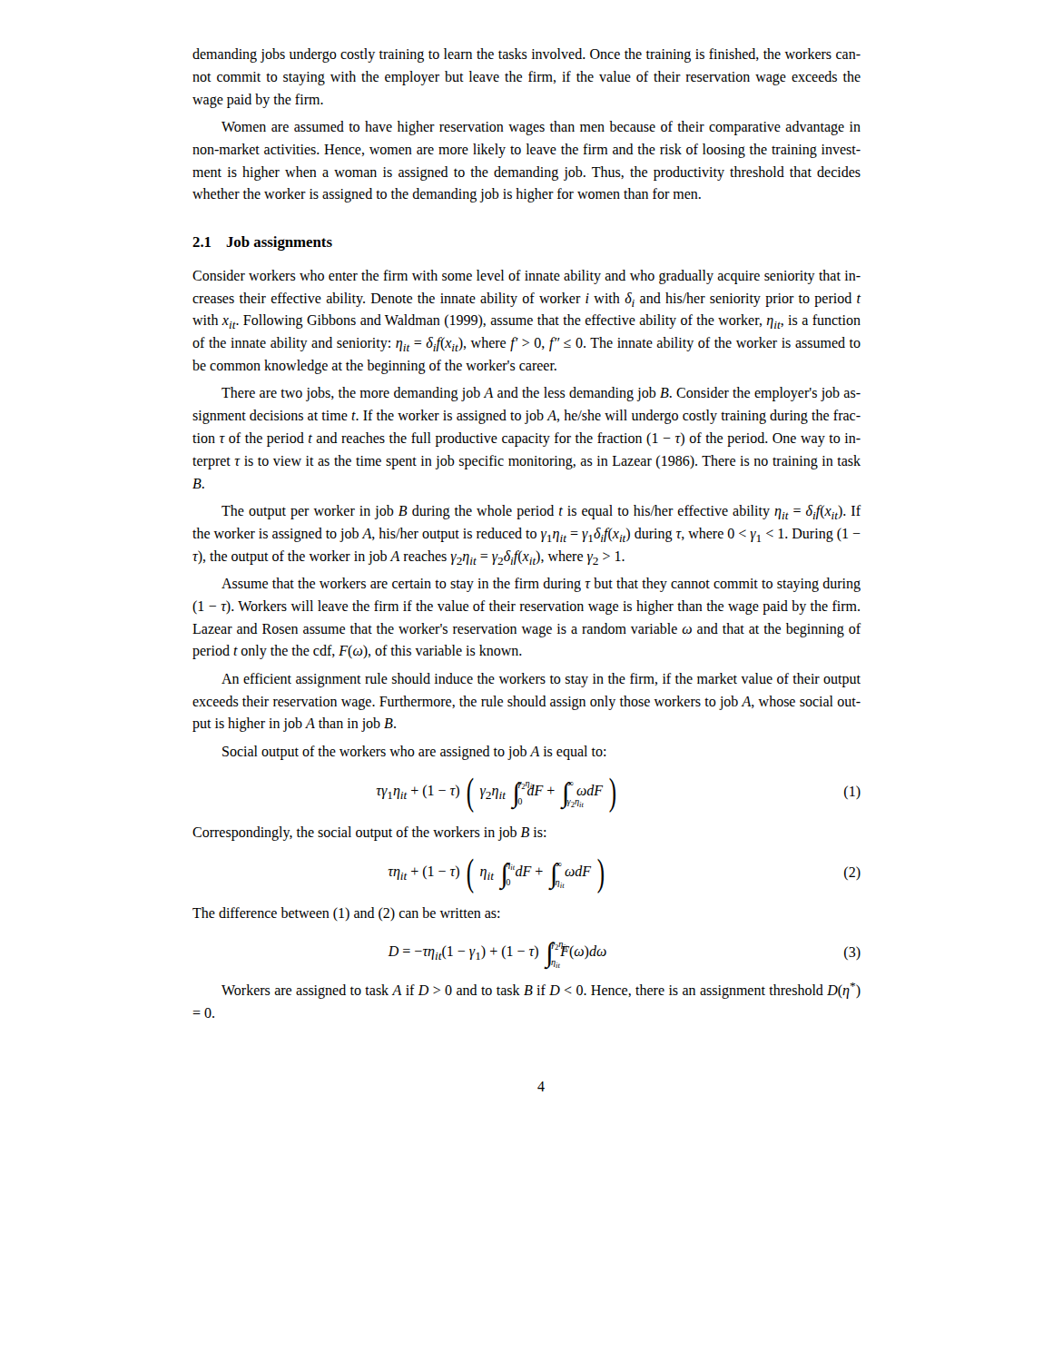demanding jobs undergo costly training to learn the tasks involved. Once the training is finished, the workers cannot commit to staying with the employer but leave the firm, if the value of their reservation wage exceeds the wage paid by the firm.
Women are assumed to have higher reservation wages than men because of their comparative advantage in non-market activities. Hence, women are more likely to leave the firm and the risk of loosing the training investment is higher when a woman is assigned to the demanding job. Thus, the productivity threshold that decides whether the worker is assigned to the demanding job is higher for women than for men.
2.1 Job assignments
Consider workers who enter the firm with some level of innate ability and who gradually acquire seniority that increases their effective ability. Denote the innate ability of worker i with δi and his/her seniority prior to period t with xit. Following Gibbons and Waldman (1999), assume that the effective ability of the worker, ηit, is a function of the innate ability and seniority: ηit = δif(xit), where f′ > 0, f″ ≤ 0. The innate ability of the worker is assumed to be common knowledge at the beginning of the worker's career.
There are two jobs, the more demanding job A and the less demanding job B. Consider the employer's job assignment decisions at time t. If the worker is assigned to job A, he/she will undergo costly training during the fraction τ of the period t and reaches the full productive capacity for the fraction (1 − τ) of the period. One way to interpret τ is to view it as the time spent in job specific monitoring, as in Lazear (1986). There is no training in task B.
The output per worker in job B during the whole period t is equal to his/her effective ability ηit = δif(xit). If the worker is assigned to job A, his/her output is reduced to γ1ηit = γ1δif(xit) during τ, where 0 < γ1 < 1. During (1 − τ), the output of the worker in job A reaches γ2ηit = γ2δif(xit), where γ2 > 1.
Assume that the workers are certain to stay in the firm during τ but that they cannot commit to staying during (1 − τ). Workers will leave the firm if the value of their reservation wage is higher than the wage paid by the firm. Lazear and Rosen assume that the worker's reservation wage is a random variable ω and that at the beginning of period t only the the cdf, F(ω), of this variable is known.
An efficient assignment rule should induce the workers to stay in the firm, if the market value of their output exceeds their reservation wage. Furthermore, the rule should assign only those workers to job A, whose social output is higher in job A than in job B.
Social output of the workers who are assigned to job A is equal to:
τγ1ηit + (1 − τ) ( γ2ηit ∫γ2ηit 0 dF + ∫∞γ2ηit ωdF )
(1)
Correspondingly, the social output of the workers in job B is:
τηit + (1 − τ) ( ηit ∫ηit 0 dF + ∫∞ηit ωdF )
(2)
The difference between (1) and (2) can be written as:
D = −τηit(1 − γ1) + (1 − τ) ∫γ2ηit ηit F(ω)dω
(3)
Workers are assigned to task A if D > 0 and to task B if D < 0. Hence, there is an assignment threshold D(η*) = 0.
4